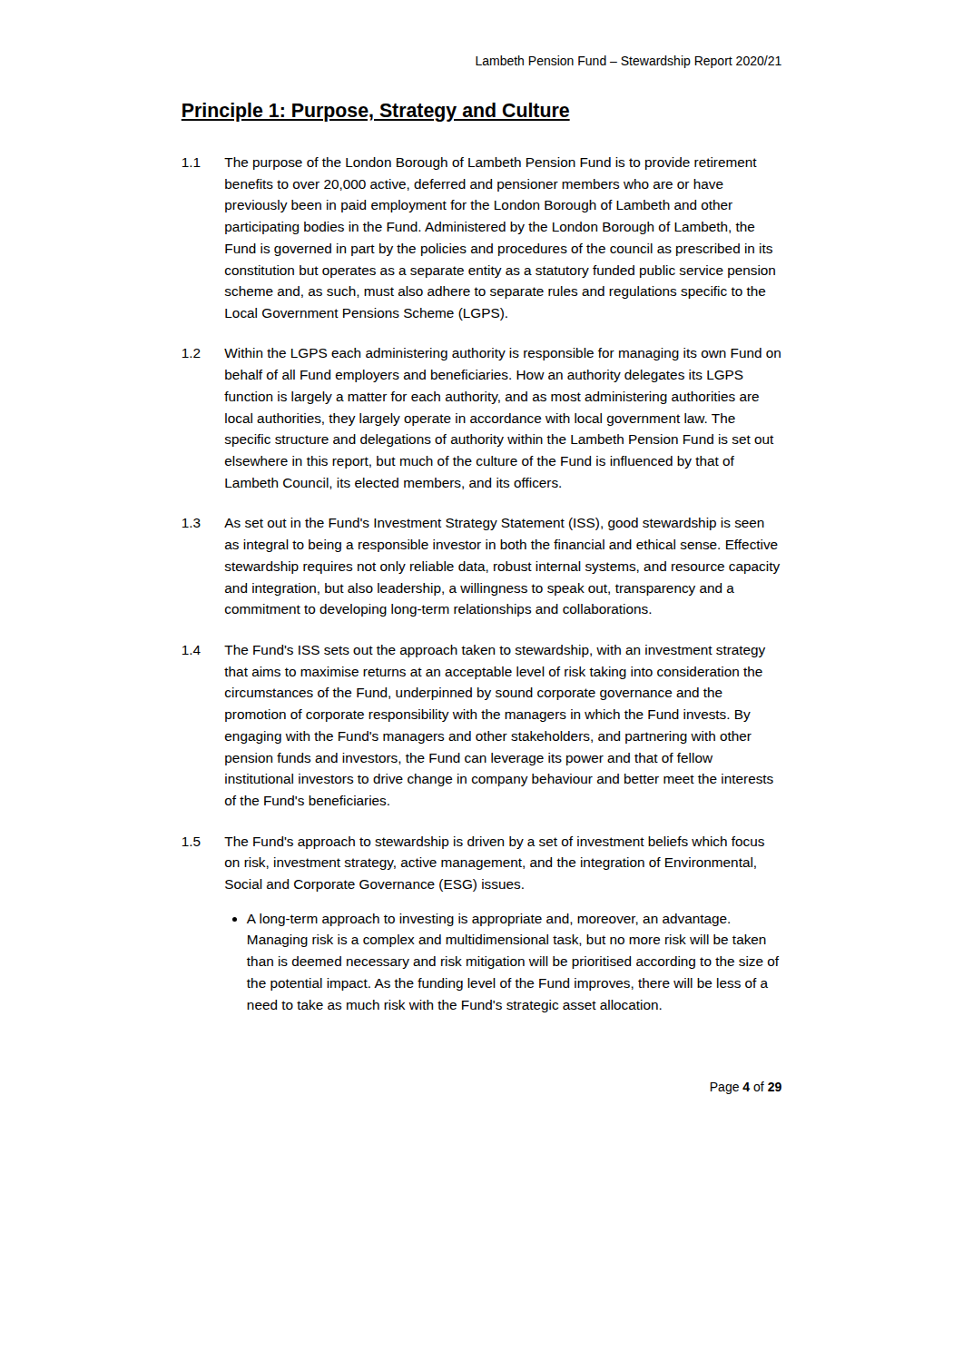Lambeth Pension Fund – Stewardship Report 2020/21
Principle 1: Purpose, Strategy and Culture
1.1
The purpose of the London Borough of Lambeth Pension Fund is to provide retirement benefits to over 20,000 active, deferred and pensioner members who are or have previously been in paid employment for the London Borough of Lambeth and other participating bodies in the Fund. Administered by the London Borough of Lambeth, the Fund is governed in part by the policies and procedures of the council as prescribed in its constitution but operates as a separate entity as a statutory funded public service pension scheme and, as such, must also adhere to separate rules and regulations specific to the Local Government Pensions Scheme (LGPS).
1.2
Within the LGPS each administering authority is responsible for managing its own Fund on behalf of all Fund employers and beneficiaries. How an authority delegates its LGPS function is largely a matter for each authority, and as most administering authorities are local authorities, they largely operate in accordance with local government law. The specific structure and delegations of authority within the Lambeth Pension Fund is set out elsewhere in this report, but much of the culture of the Fund is influenced by that of Lambeth Council, its elected members, and its officers.
1.3
As set out in the Fund's Investment Strategy Statement (ISS), good stewardship is seen as integral to being a responsible investor in both the financial and ethical sense. Effective stewardship requires not only reliable data, robust internal systems, and resource capacity and integration, but also leadership, a willingness to speak out, transparency and a commitment to developing long-term relationships and collaborations.
1.4
The Fund's ISS sets out the approach taken to stewardship, with an investment strategy that aims to maximise returns at an acceptable level of risk taking into consideration the circumstances of the Fund, underpinned by sound corporate governance and the promotion of corporate responsibility with the managers in which the Fund invests. By engaging with the Fund's managers and other stakeholders, and partnering with other pension funds and investors, the Fund can leverage its power and that of fellow institutional investors to drive change in company behaviour and better meet the interests of the Fund's beneficiaries.
1.5
The Fund's approach to stewardship is driven by a set of investment beliefs which focus on risk, investment strategy, active management, and the integration of Environmental, Social and Corporate Governance (ESG) issues.
A long-term approach to investing is appropriate and, moreover, an advantage. Managing risk is a complex and multidimensional task, but no more risk will be taken than is deemed necessary and risk mitigation will be prioritised according to the size of the potential impact. As the funding level of the Fund improves, there will be less of a need to take as much risk with the Fund's strategic asset allocation.
Page 4 of 29